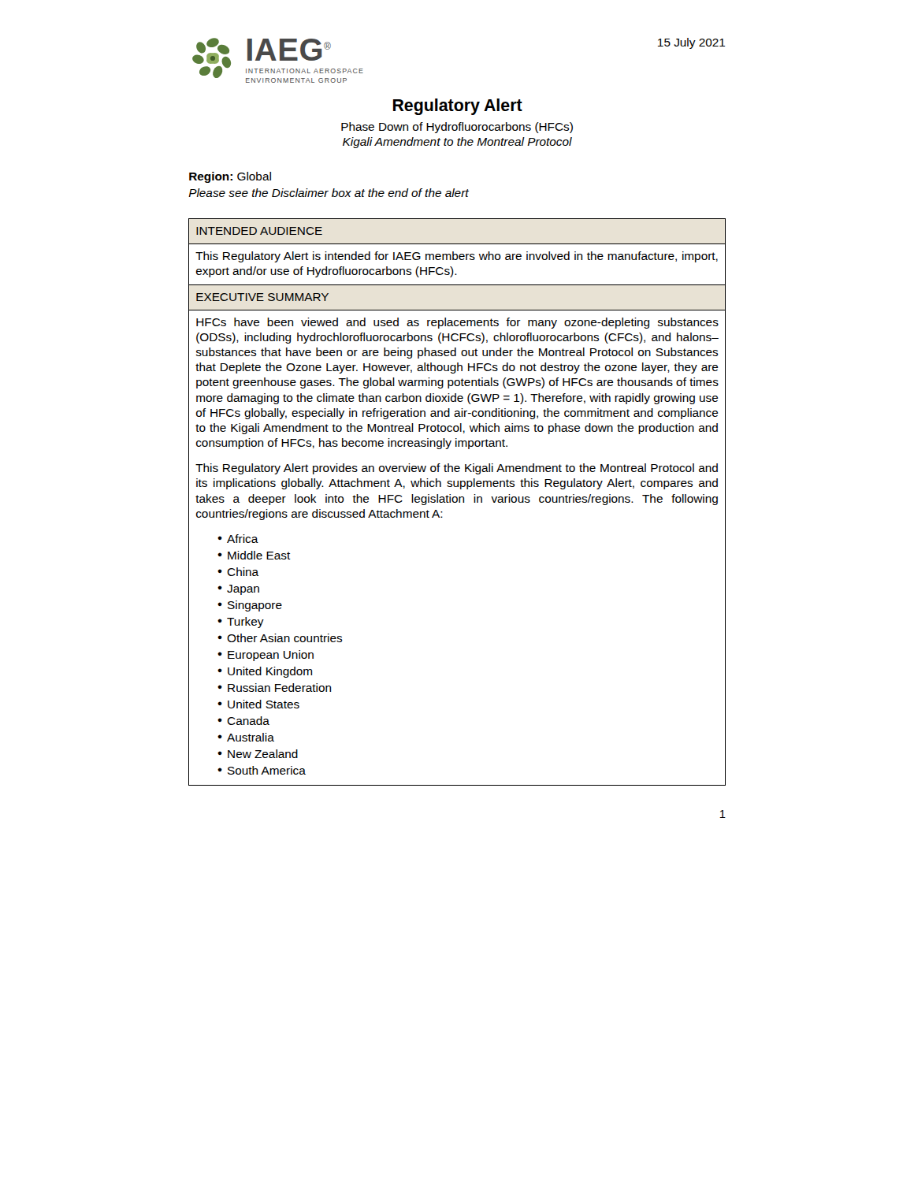IAEG®
INTERNATIONAL AEROSPACE
ENVIRONMENTAL GROUP
15 July 2021
Regulatory Alert
Phase Down of Hydrofluorocarbons (HFCs)
Kigali Amendment to the Montreal Protocol
Region: Global
Please see the Disclaimer box at the end of the alert
| INTENDED AUDIENCE |
| This Regulatory Alert is intended for IAEG members who are involved in the manufacture, import, export and/or use of Hydrofluorocarbons (HFCs). |
| EXECUTIVE SUMMARY |
| HFCs have been viewed and used as replacements for many ozone-depleting substances (ODSs), including hydrochlorofluorocarbons (HCFCs), chlorofluorocarbons (CFCs), and halons–substances that have been or are being phased out under the Montreal Protocol on Substances that Deplete the Ozone Layer. However, although HFCs do not destroy the ozone layer, they are potent greenhouse gases. The global warming potentials (GWPs) of HFCs are thousands of times more damaging to the climate than carbon dioxide (GWP = 1). Therefore, with rapidly growing use of HFCs globally, especially in refrigeration and air-conditioning, the commitment and compliance to the Kigali Amendment to the Montreal Protocol, which aims to phase down the production and consumption of HFCs, has become increasingly important. This Regulatory Alert provides an overview of the Kigali Amendment to the Montreal Protocol and its implications globally. Attachment A, which supplements this Regulatory Alert, compares and takes a deeper look into the HFC legislation in various countries/regions. The following countries/regions are discussed Attachment A: Africa Middle East China Japan Singapore Turkey Other Asian countries European Union United Kingdom Russian Federation United States Canada Australia New Zealand South America |
1